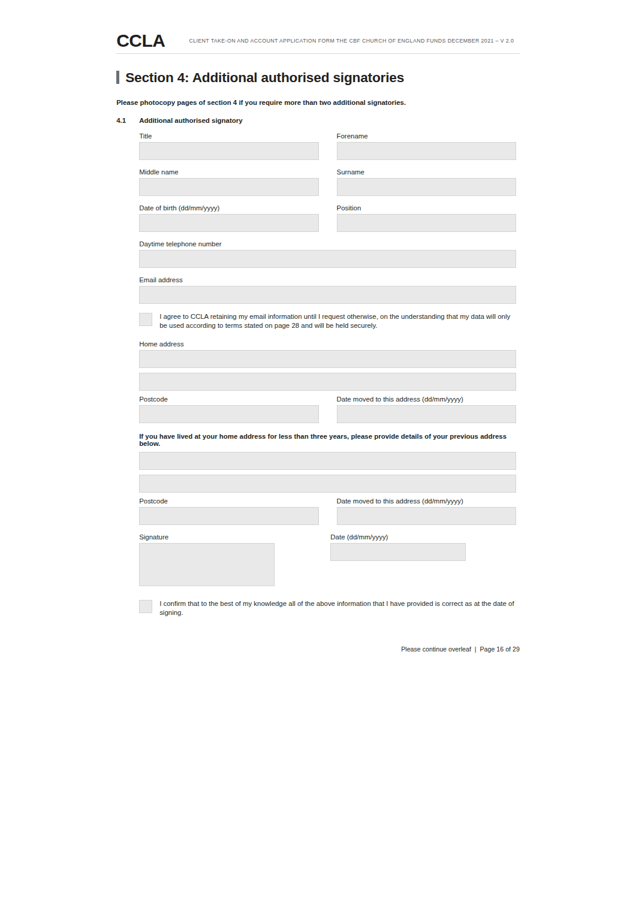CCLA
CLIENT TAKE-ON AND ACCOUNT APPLICATION FORM THE CBF CHURCH OF ENGLAND FUNDS DECEMBER 2021 – V 2.0
Section 4: Additional authorised signatories
Please photocopy pages of section 4 if you require more than two additional signatories.
4.1 Additional authorised signatory
Title
Forename
Middle name
Surname
Date of birth (dd/mm/yyyy)
Position
Daytime telephone number
Email address
I agree to CCLA retaining my email information until I request otherwise, on the understanding that my data will only be used according to terms stated on page 28 and will be held securely.
Home address
Postcode
Date moved to this address (dd/mm/yyyy)
If you have lived at your home address for less than three years, please provide details of your previous address below.
Postcode
Date moved to this address (dd/mm/yyyy)
Signature
Date (dd/mm/yyyy)
I confirm that to the best of my knowledge all of the above information that I have provided is correct as at the date of signing.
Please continue overleaf | Page 16 of 29